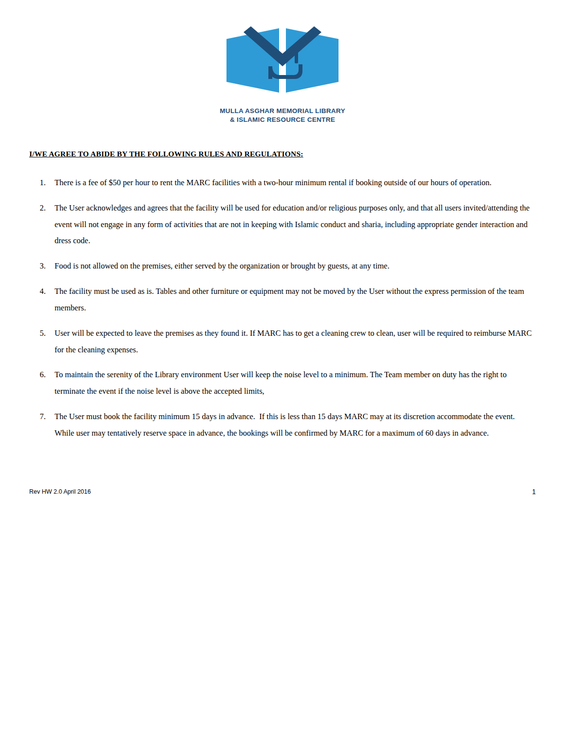MULLA ASGHAR MEMORIAL LIBRARY
& ISLAMIC RESOURCE CENTRE
I/WE AGREE TO ABIDE BY THE FOLLOWING RULES AND REGULATIONS:
There is a fee of $50 per hour to rent the MARC facilities with a two-hour minimum rental if booking outside of our hours of operation.
The User acknowledges and agrees that the facility will be used for education and/or religious purposes only, and that all users invited/attending the event will not engage in any form of activities that are not in keeping with Islamic conduct and sharia, including appropriate gender interaction and dress code.
Food is not allowed on the premises, either served by the organization or brought by guests, at any time.
The facility must be used as is. Tables and other furniture or equipment may not be moved by the User without the express permission of the team members.
User will be expected to leave the premises as they found it. If MARC has to get a cleaning crew to clean, user will be required to reimburse MARC for the cleaning expenses.
To maintain the serenity of the Library environment User will keep the noise level to a minimum. The Team member on duty has the right to terminate the event if the noise level is above the accepted limits,
The User must book the facility minimum 15 days in advance. If this is less than 15 days MARC may at its discretion accommodate the event. While user may tentatively reserve space in advance, the bookings will be confirmed by MARC for a maximum of 60 days in advance.
Rev HW 2.0 April 2016
1